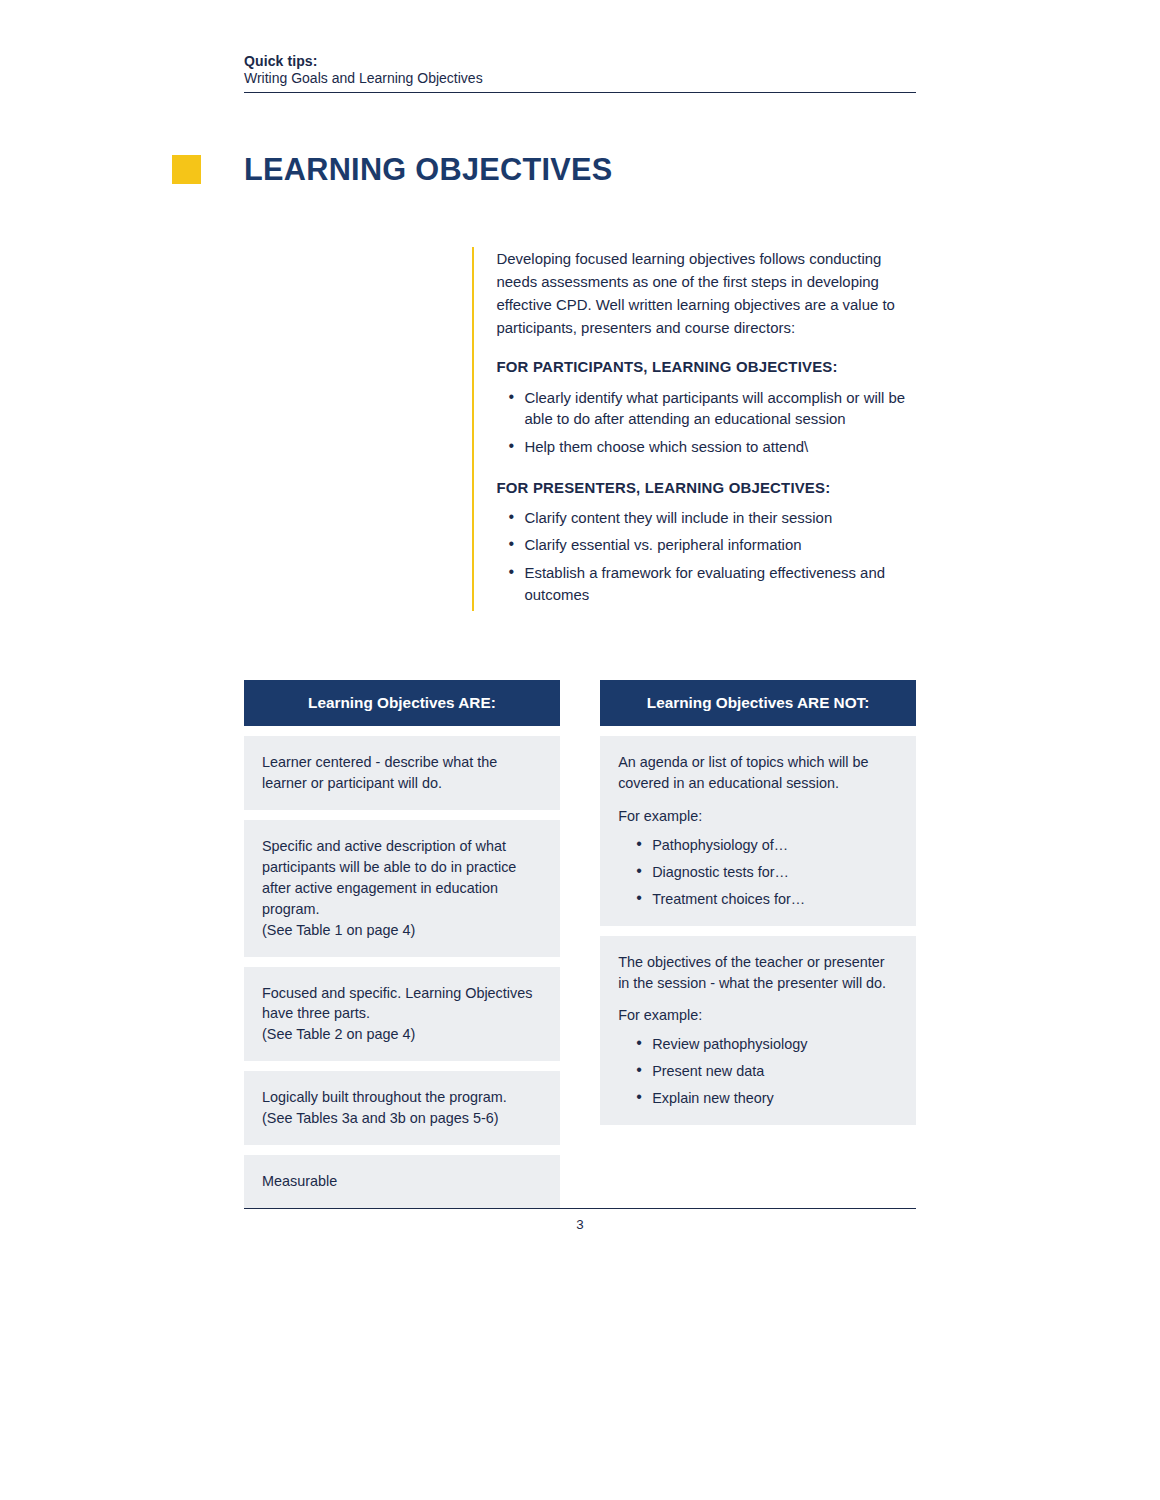Quick tips:
Writing Goals and Learning Objectives
LEARNING OBJECTIVES
Developing focused learning objectives follows conducting needs assessments as one of the first steps in developing effective CPD. Well written learning objectives are a value to participants, presenters and course directors:
For participants, learning objectives:
Clearly identify what participants will accomplish or will be able to do after attending an educational session
Help them choose which session to attend\
For presenters, learning objectives:
Clarify content they will include in their session
Clarify essential vs. peripheral information
Establish a framework for evaluating effectiveness and outcomes
Learning Objectives ARE:
Learner centered - describe what the learner or participant will do.
Specific and active description of what participants will be able to do in practice after active engagement in education program.
(See Table 1 on page 4)
Focused and specific. Learning Objectives have three parts.
(See Table 2 on page 4)
Logically built throughout the program.
(See Tables 3a and 3b on pages 5-6)
Measurable
Learning Objectives ARE NOT:
An agenda or list of topics which will be covered in an educational session.
For example:
Pathophysiology of…
Diagnostic tests for…
Treatment choices for…
The objectives of the teacher or presenter in the session - what the presenter will do.
For example:
Review pathophysiology
Present new data
Explain new theory
3